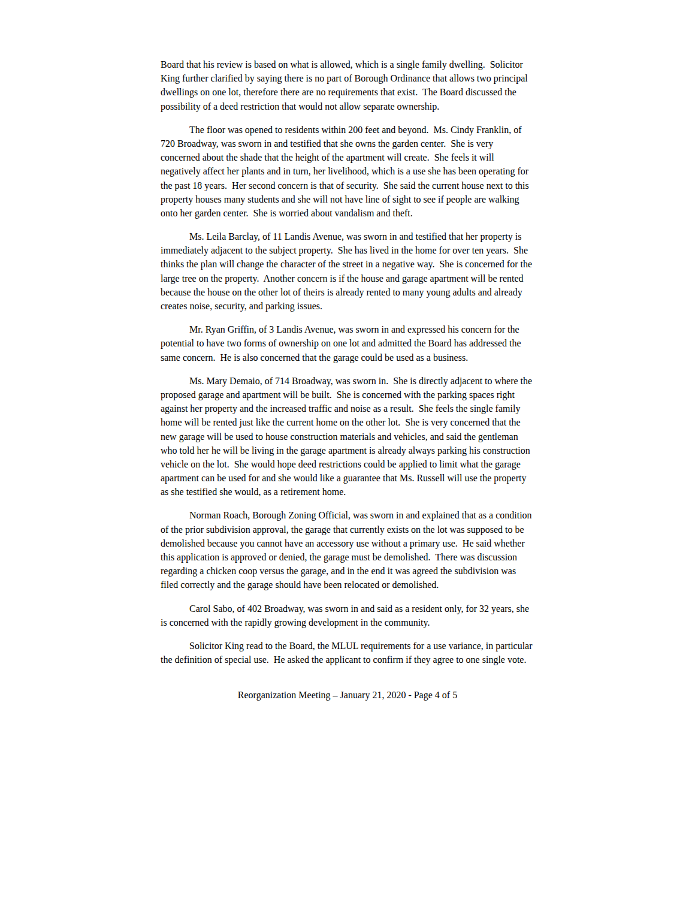Board that his review is based on what is allowed, which is a single family dwelling. Solicitor King further clarified by saying there is no part of Borough Ordinance that allows two principal dwellings on one lot, therefore there are no requirements that exist. The Board discussed the possibility of a deed restriction that would not allow separate ownership.
The floor was opened to residents within 200 feet and beyond. Ms. Cindy Franklin, of 720 Broadway, was sworn in and testified that she owns the garden center. She is very concerned about the shade that the height of the apartment will create. She feels it will negatively affect her plants and in turn, her livelihood, which is a use she has been operating for the past 18 years. Her second concern is that of security. She said the current house next to this property houses many students and she will not have line of sight to see if people are walking onto her garden center. She is worried about vandalism and theft.
Ms. Leila Barclay, of 11 Landis Avenue, was sworn in and testified that her property is immediately adjacent to the subject property. She has lived in the home for over ten years. She thinks the plan will change the character of the street in a negative way. She is concerned for the large tree on the property. Another concern is if the house and garage apartment will be rented because the house on the other lot of theirs is already rented to many young adults and already creates noise, security, and parking issues.
Mr. Ryan Griffin, of 3 Landis Avenue, was sworn in and expressed his concern for the potential to have two forms of ownership on one lot and admitted the Board has addressed the same concern. He is also concerned that the garage could be used as a business.
Ms. Mary Demaio, of 714 Broadway, was sworn in. She is directly adjacent to where the proposed garage and apartment will be built. She is concerned with the parking spaces right against her property and the increased traffic and noise as a result. She feels the single family home will be rented just like the current home on the other lot. She is very concerned that the new garage will be used to house construction materials and vehicles, and said the gentleman who told her he will be living in the garage apartment is already always parking his construction vehicle on the lot. She would hope deed restrictions could be applied to limit what the garage apartment can be used for and she would like a guarantee that Ms. Russell will use the property as she testified she would, as a retirement home.
Norman Roach, Borough Zoning Official, was sworn in and explained that as a condition of the prior subdivision approval, the garage that currently exists on the lot was supposed to be demolished because you cannot have an accessory use without a primary use. He said whether this application is approved or denied, the garage must be demolished. There was discussion regarding a chicken coop versus the garage, and in the end it was agreed the subdivision was filed correctly and the garage should have been relocated or demolished.
Carol Sabo, of 402 Broadway, was sworn in and said as a resident only, for 32 years, she is concerned with the rapidly growing development in the community.
Solicitor King read to the Board, the MLUL requirements for a use variance, in particular the definition of special use. He asked the applicant to confirm if they agree to one single vote.
Reorganization Meeting – January 21, 2020 - Page 4 of 5